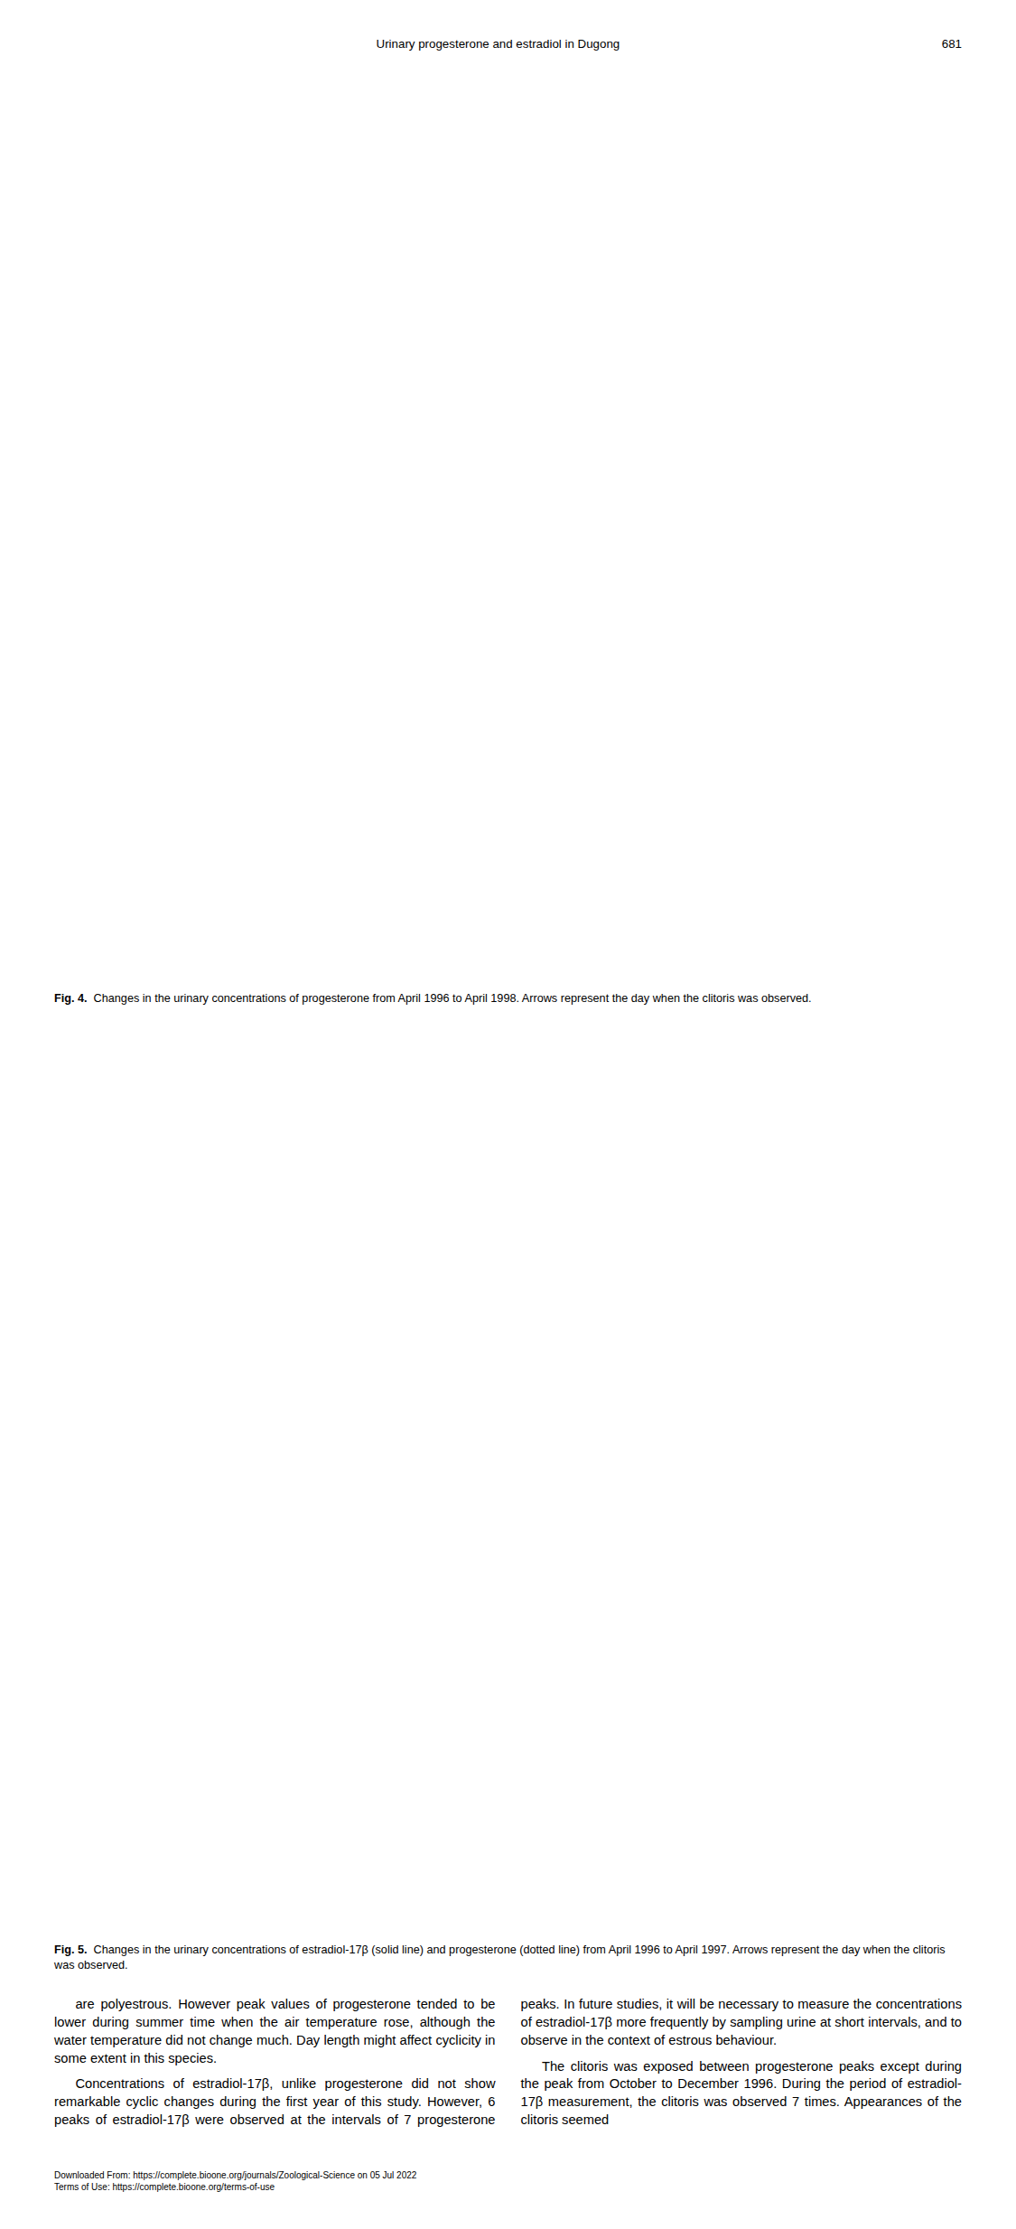Urinary progesterone and estradiol in Dugong 681
Fig. 4. Changes in the urinary concentrations of progesterone from April 1996 to April 1998. Arrows represent the day when the clitoris was observed.
Fig. 5. Changes in the urinary concentrations of estradiol-17β (solid line) and progesterone (dotted line) from April 1996 to April 1997. Arrows represent the day when the clitoris was observed.
are polyestrous. However peak values of progesterone tended to be lower during summer time when the air temperature rose, although the water temperature did not change much. Day length might affect cyclicity in some extent in this species.
Concentrations of estradiol-17β, unlike progesterone did not show remarkable cyclic changes during the first year of this study. However, 6 peaks of estradiol-17β were observed at the intervals of 7 progesterone peaks. In future studies, it will be necessary to measure the concentrations of estradiol-17β more frequently by sampling urine at short intervals, and to observe in the context of estrous behaviour.
The clitoris was exposed between progesterone peaks except during the peak from October to December 1996. During the period of estradiol-17β measurement, the clitoris was observed 7 times. Appearances of the clitoris seemed
Downloaded From: https://complete.bioone.org/journals/Zoological-Science on 05 Jul 2022
Terms of Use: https://complete.bioone.org/terms-of-use